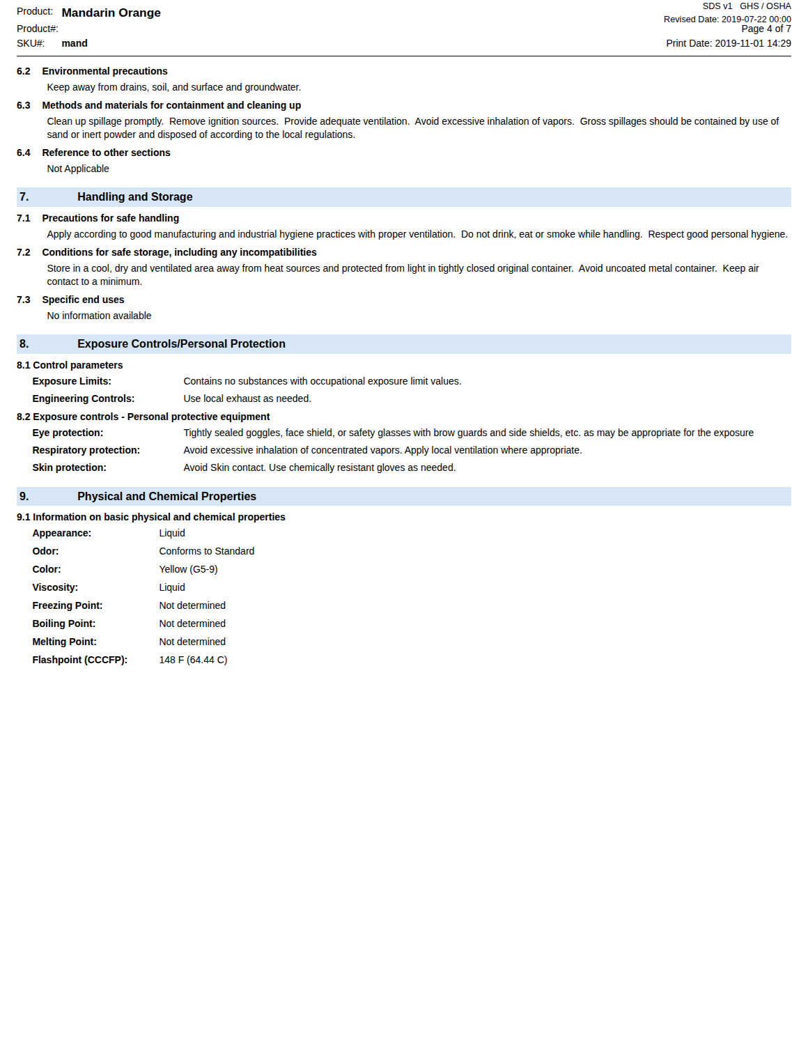SDS v1 GHS / OSHA
Revised Date: 2019-07-22 00:00
Safety Data Sheet
| Product: | Mandarin Orange | |
| Product#: | | Page 4 of 7 |
| SKU#: | mand | Print Date: 2019-11-01 14:29 |
6.2 Environmental precautions
Keep away from drains, soil, and surface and groundwater.
6.3 Methods and materials for containment and cleaning up
Clean up spillage promptly. Remove ignition sources. Provide adequate ventilation. Avoid excessive inhalation of vapors. Gross spillages should be contained by use of sand or inert powder and disposed of according to the local regulations.
6.4 Reference to other sections
Not Applicable
7. Handling and Storage
7.1 Precautions for safe handling
Apply according to good manufacturing and industrial hygiene practices with proper ventilation. Do not drink, eat or smoke while handling. Respect good personal hygiene.
7.2 Conditions for safe storage, including any incompatibilities
Store in a cool, dry and ventilated area away from heat sources and protected from light in tightly closed original container. Avoid uncoated metal container. Keep air contact to a minimum.
7.3 Specific end uses
No information available
8. Exposure Controls/Personal Protection
8.1 Control parameters
Exposure Limits:
Contains no substances with occupational exposure limit values.
Engineering Controls:
Use local exhaust as needed.
8.2 Exposure controls - Personal protective equipment
Eye protection:
Tightly sealed goggles, face shield, or safety glasses with brow guards and side shields, etc. as may be appropriate for the exposure
Respiratory protection:
Avoid excessive inhalation of concentrated vapors. Apply local ventilation where appropriate.
Skin protection:
Avoid Skin contact. Use chemically resistant gloves as needed.
9. Physical and Chemical Properties
9.1 Information on basic physical and chemical properties
Appearance:
Liquid
Odor:
Conforms to Standard
Color:
Yellow (G5-9)
Viscosity:
Liquid
Freezing Point:
Not determined
Boiling Point:
Not determined
Melting Point:
Not determined
Flashpoint (CCCFP):
148 F (64.44 C)